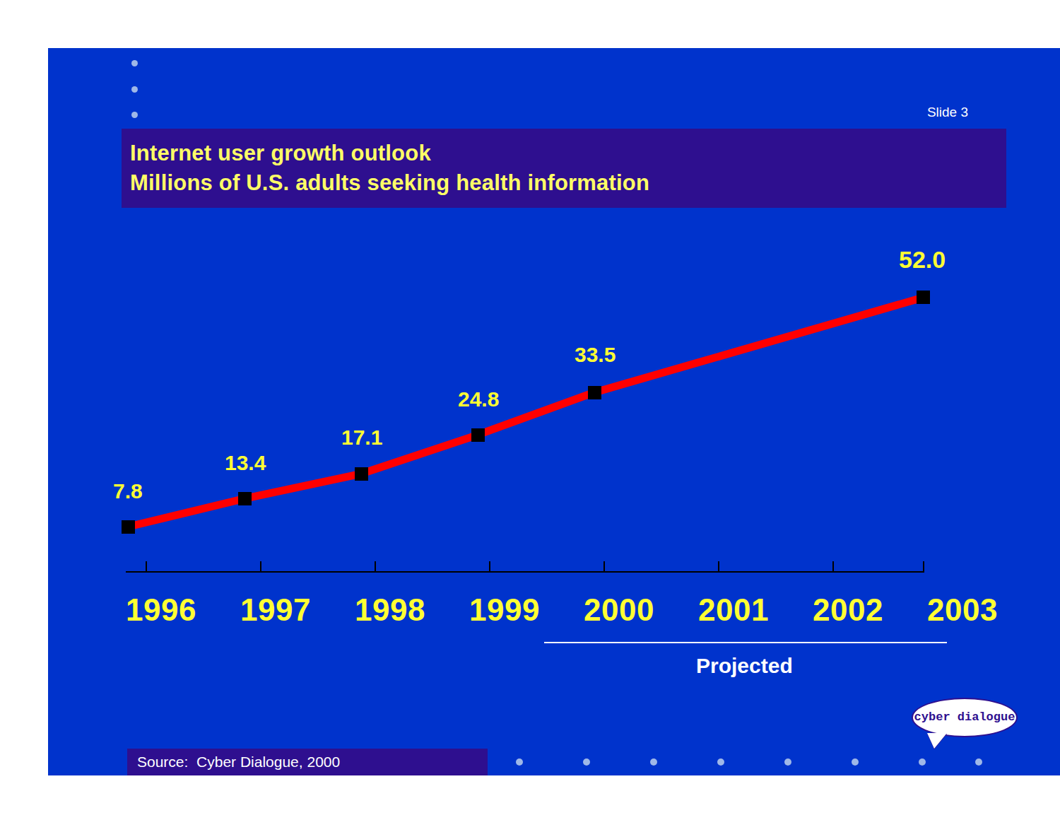Slide 3
Internet user growth outlook
Millions of U.S. adults seeking health information
7.8
13.4
17.1
24.8
33.5
52.0
1996
1997
1998
1999
2000
2001
2002
2003
Projected
Source: Cyber Dialogue, 2000
cyber dialogue